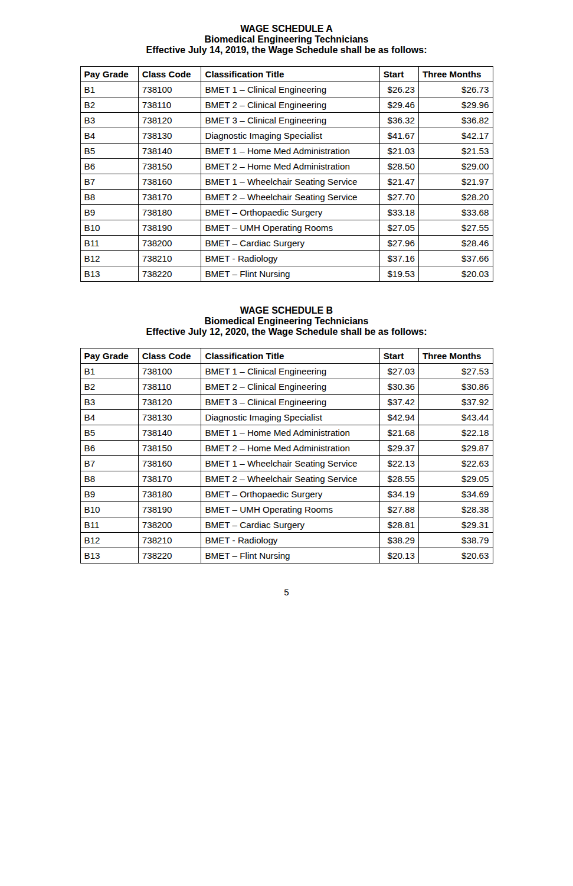WAGE SCHEDULE A
Biomedical Engineering Technicians
Effective July 14, 2019, the Wage Schedule shall be as follows:
| Pay Grade | Class Code | Classification Title | Start | Three Months |
| --- | --- | --- | --- | --- |
| B1 | 738100 | BMET 1 – Clinical Engineering | $26.23 | $26.73 |
| B2 | 738110 | BMET 2 – Clinical Engineering | $29.46 | $29.96 |
| B3 | 738120 | BMET 3 – Clinical Engineering | $36.32 | $36.82 |
| B4 | 738130 | Diagnostic Imaging Specialist | $41.67 | $42.17 |
| B5 | 738140 | BMET 1 – Home Med Administration | $21.03 | $21.53 |
| B6 | 738150 | BMET 2 – Home Med Administration | $28.50 | $29.00 |
| B7 | 738160 | BMET 1 – Wheelchair Seating Service | $21.47 | $21.97 |
| B8 | 738170 | BMET 2 – Wheelchair Seating Service | $27.70 | $28.20 |
| B9 | 738180 | BMET – Orthopaedic Surgery | $33.18 | $33.68 |
| B10 | 738190 | BMET – UMH Operating Rooms | $27.05 | $27.55 |
| B11 | 738200 | BMET – Cardiac Surgery | $27.96 | $28.46 |
| B12 | 738210 | BMET - Radiology | $37.16 | $37.66 |
| B13 | 738220 | BMET – Flint Nursing | $19.53 | $20.03 |
WAGE SCHEDULE B
Biomedical Engineering Technicians
Effective July 12, 2020, the Wage Schedule shall be as follows:
| Pay Grade | Class Code | Classification Title | Start | Three Months |
| --- | --- | --- | --- | --- |
| B1 | 738100 | BMET 1 – Clinical Engineering | $27.03 | $27.53 |
| B2 | 738110 | BMET 2 – Clinical Engineering | $30.36 | $30.86 |
| B3 | 738120 | BMET 3 – Clinical Engineering | $37.42 | $37.92 |
| B4 | 738130 | Diagnostic Imaging Specialist | $42.94 | $43.44 |
| B5 | 738140 | BMET 1 – Home Med Administration | $21.68 | $22.18 |
| B6 | 738150 | BMET 2 – Home Med Administration | $29.37 | $29.87 |
| B7 | 738160 | BMET 1 – Wheelchair Seating Service | $22.13 | $22.63 |
| B8 | 738170 | BMET 2 – Wheelchair Seating Service | $28.55 | $29.05 |
| B9 | 738180 | BMET – Orthopaedic Surgery | $34.19 | $34.69 |
| B10 | 738190 | BMET – UMH Operating Rooms | $27.88 | $28.38 |
| B11 | 738200 | BMET – Cardiac Surgery | $28.81 | $29.31 |
| B12 | 738210 | BMET - Radiology | $38.29 | $38.79 |
| B13 | 738220 | BMET – Flint Nursing | $20.13 | $20.63 |
5